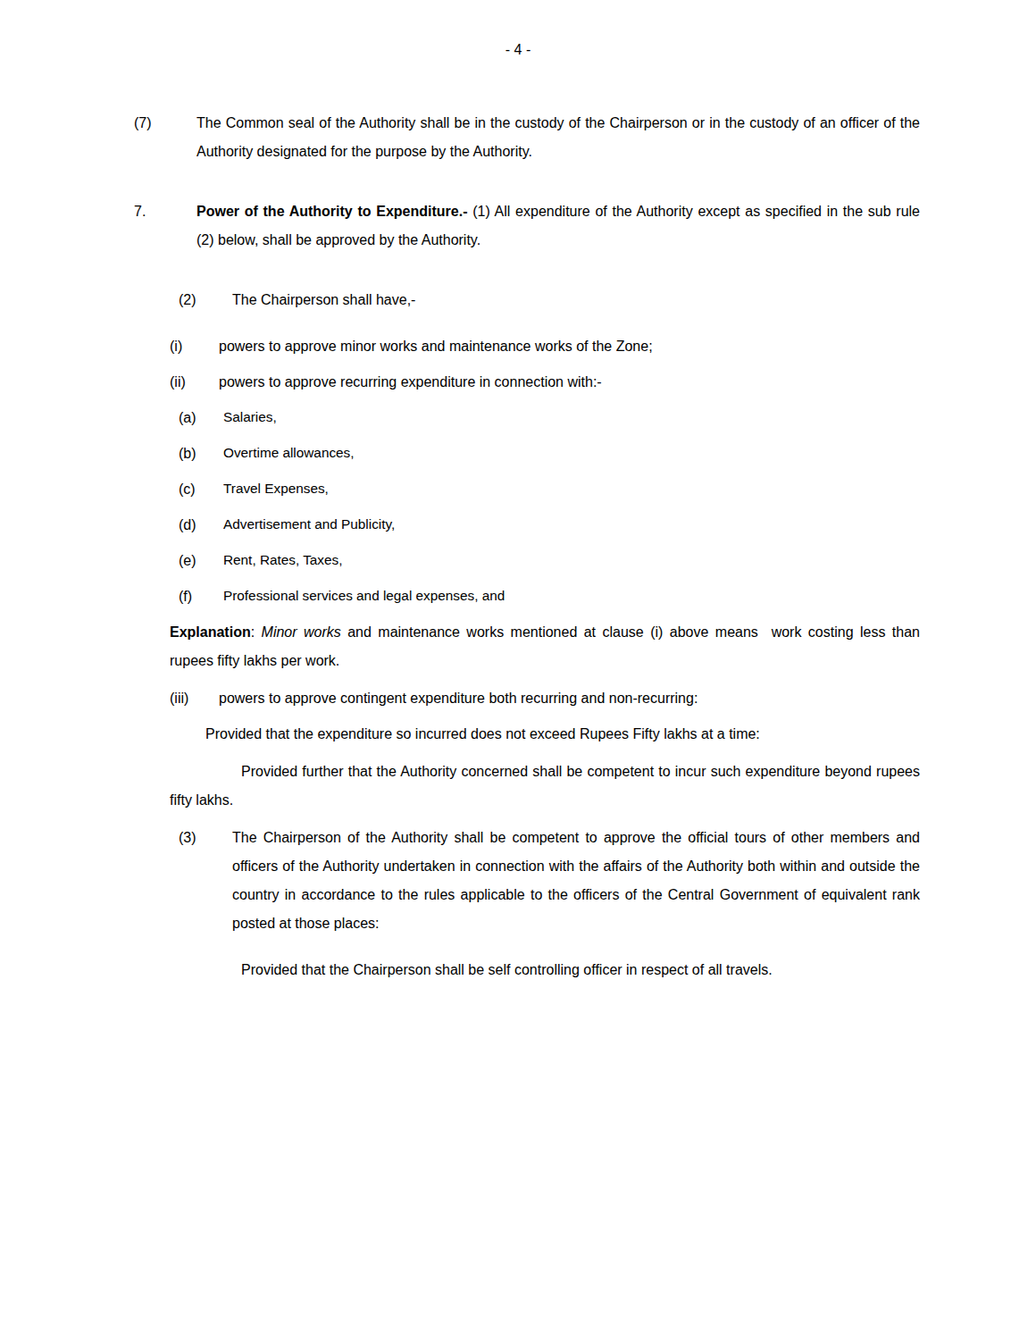- 4 -
(7)
The Common seal of the Authority shall be in the custody of the Chairperson or in the custody of an officer of the Authority designated for the purpose by the Authority.
7.
Power of the Authority to Expenditure.- (1) All expenditure of the Authority except as specified in the sub rule (2) below, shall be approved by the Authority.
(2)
The Chairperson shall have,-
(i)
powers to approve minor works and maintenance works of the Zone;
(ii)
powers to approve recurring expenditure in connection with:-
(a)
Salaries,
(b)
Overtime allowances,
(c)
Travel Expenses,
(d)
Advertisement and Publicity,
(e)
Rent, Rates, Taxes,
(f)
Professional services and legal expenses, and
Explanation: Minor works and maintenance works mentioned at clause (i) above means work costing less than rupees fifty lakhs per work.
(iii)
powers to approve contingent expenditure both recurring and non-recurring:
Provided that the expenditure so incurred does not exceed Rupees Fifty lakhs at a time:
Provided further that the Authority concerned shall be competent to incur such expenditure beyond rupees fifty lakhs.
(3)
The Chairperson of the Authority shall be competent to approve the official tours of other members and officers of the Authority undertaken in connection with the affairs of the Authority both within and outside the country in accordance to the rules applicable to the officers of the Central Government of equivalent rank posted at those places:
Provided that the Chairperson shall be self controlling officer in respect of all travels.